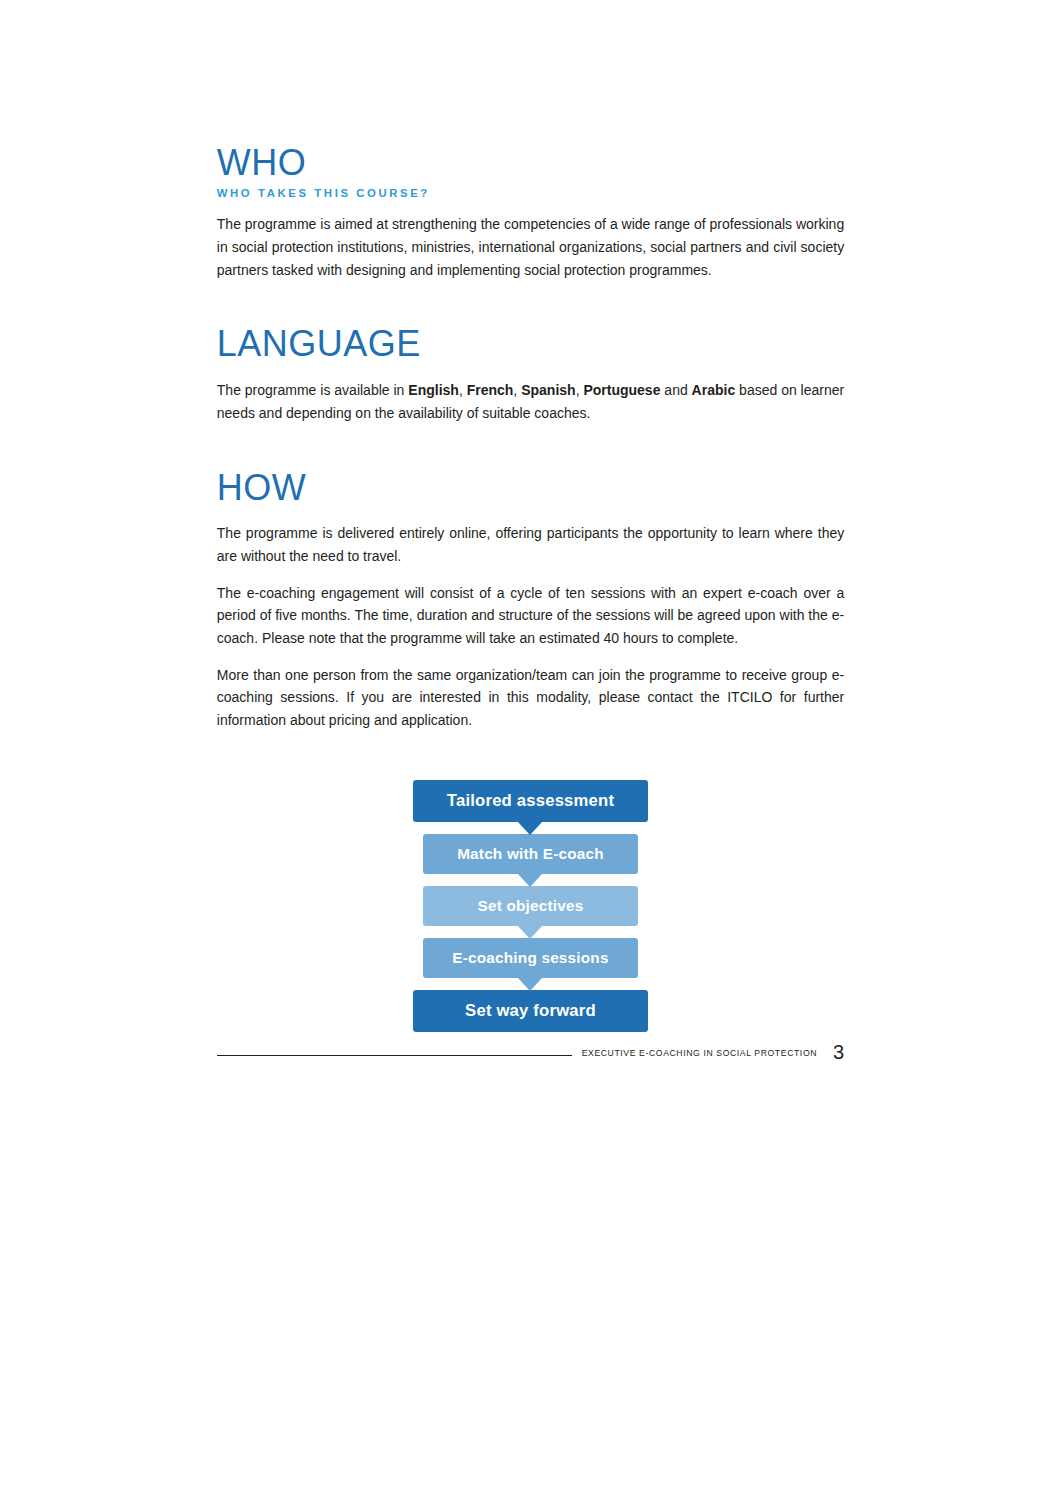WHO
Who takes this course?
The programme is aimed at strengthening the competencies of a wide range of professionals working in social protection institutions, ministries, international organizations, social partners and civil society partners tasked with designing and implementing social protection programmes.
LANGUAGE
The programme is available in English, French, Spanish, Portuguese and Arabic based on learner needs and depending on the availability of suitable coaches.
HOW
The programme is delivered entirely online, offering participants the opportunity to learn where they are without the need to travel.
The e-coaching engagement will consist of a cycle of ten sessions with an expert e-coach over a period of five months. The time, duration and structure of the sessions will be agreed upon with the e-coach. Please note that the programme will take an estimated 40 hours to complete.
More than one person from the same organization/team can join the programme to receive group e-coaching sessions. If you are interested in this modality, please contact the ITCILO for further information about pricing and application.
Tailored assessment
Match with E-coach
Set objectives
E-coaching sessions
Set way forward
Executive e-coaching in social protection
3